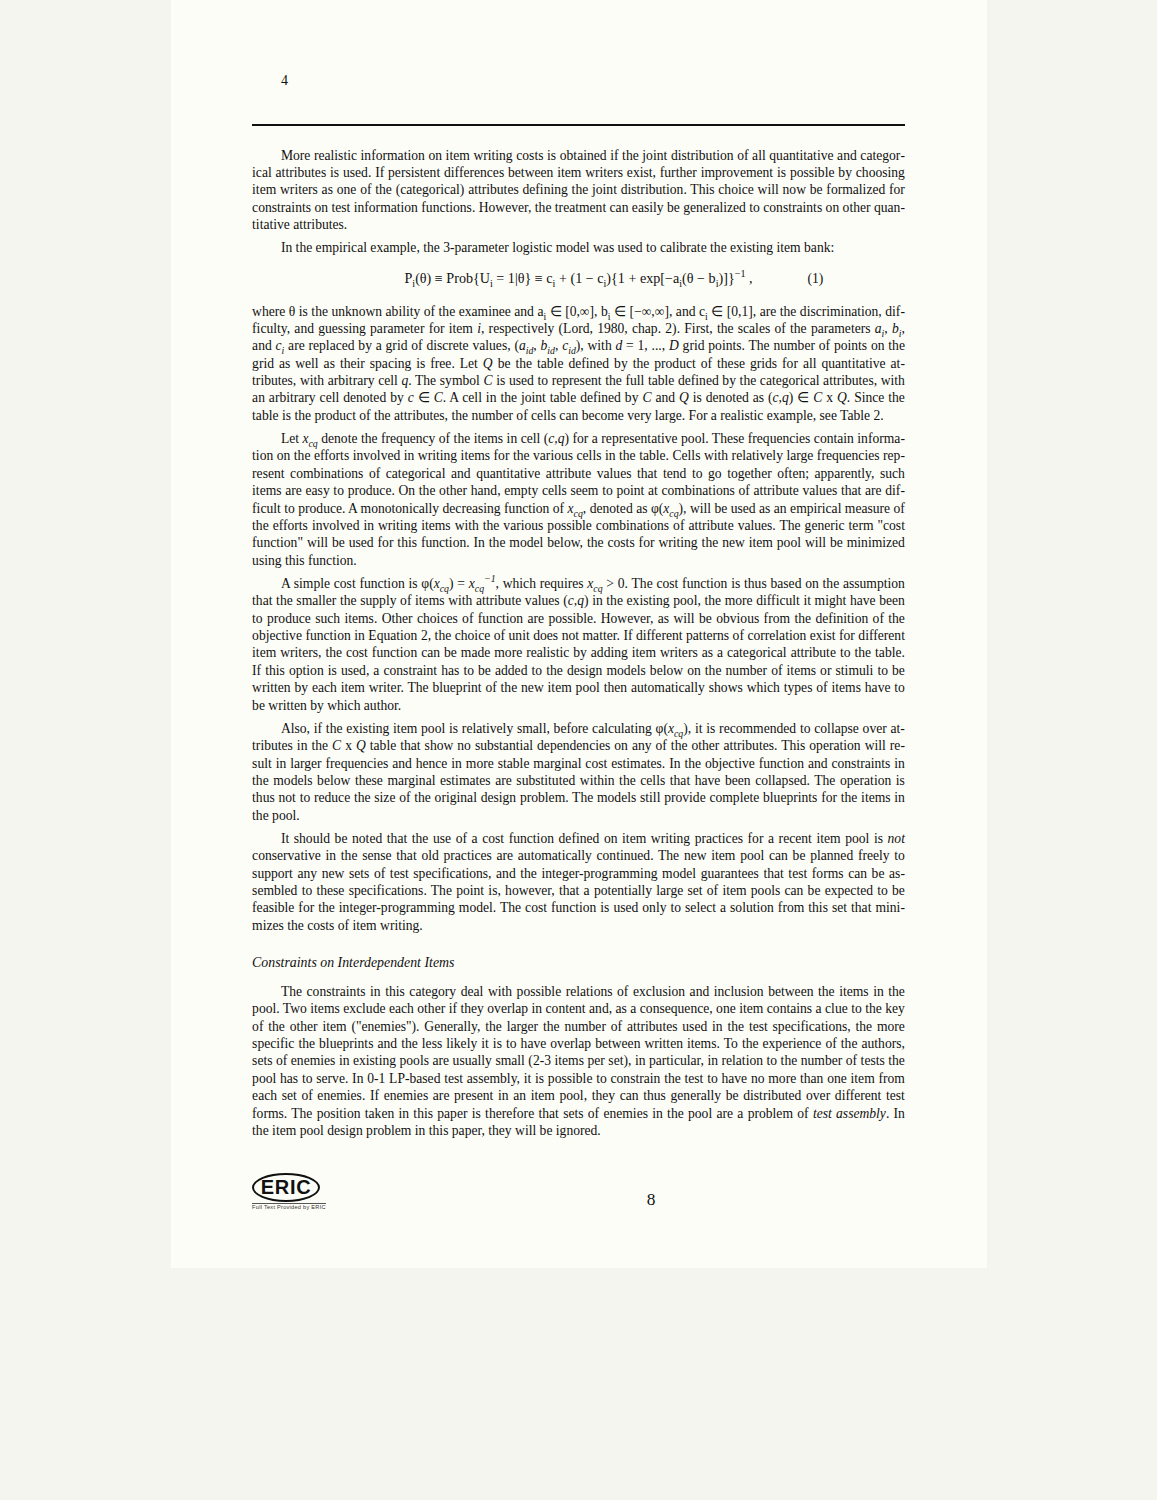4
More realistic information on item writing costs is obtained if the joint distribution of all quantitative and categorical attributes is used. If persistent differences between item writers exist, further improvement is possible by choosing item writers as one of the (categorical) attributes defining the joint distribution. This choice will now be formalized for constraints on test information functions. However, the treatment can easily be generalized to constraints on other quantitative attributes.
In the empirical example, the 3-parameter logistic model was used to calibrate the existing item bank:
Pi(θ) ≡ Prob{Ui = 1|θ} ≡ ci + (1 − ci){1 + exp[−ai(θ − bi)]}−1 ,
(1)
where θ is the unknown ability of the examinee and ai ∈ [0,∞], bi ∈ [−∞,∞], and ci ∈ [0,1], are the discrimination, difficulty, and guessing parameter for item i, respectively (Lord, 1980, chap. 2). First, the scales of the parameters ai, bi, and ci are replaced by a grid of discrete values, (aid, bid, cid), with d = 1, ..., D grid points. The number of points on the grid as well as their spacing is free. Let Q be the table defined by the product of these grids for all quantitative attributes, with arbitrary cell q. The symbol C is used to represent the full table defined by the categorical attributes, with an arbitrary cell denoted by c ∈ C. A cell in the joint table defined by C and Q is denoted as (c,q) ∈ C x Q. Since the table is the product of the attributes, the number of cells can become very large. For a realistic example, see Table 2.
Let xcq denote the frequency of the items in cell (c,q) for a representative pool. These frequencies contain information on the efforts involved in writing items for the various cells in the table. Cells with relatively large frequencies represent combinations of categorical and quantitative attribute values that tend to go together often; apparently, such items are easy to produce. On the other hand, empty cells seem to point at combinations of attribute values that are difficult to produce. A monotonically decreasing function of xcq, denoted as φ(xcq), will be used as an empirical measure of the efforts involved in writing items with the various possible combinations of attribute values. The generic term "cost function" will be used for this function. In the model below, the costs for writing the new item pool will be minimized using this function.
A simple cost function is φ(xcq) = xcq−1, which requires xcq > 0. The cost function is thus based on the assumption that the smaller the supply of items with attribute values (c,q) in the existing pool, the more difficult it might have been to produce such items. Other choices of function are possible. However, as will be obvious from the definition of the objective function in Equation 2, the choice of unit does not matter. If different patterns of correlation exist for different item writers, the cost function can be made more realistic by adding item writers as a categorical attribute to the table. If this option is used, a constraint has to be added to the design models below on the number of items or stimuli to be written by each item writer. The blueprint of the new item pool then automatically shows which types of items have to be written by which author.
Also, if the existing item pool is relatively small, before calculating φ(xcq), it is recommended to collapse over attributes in the C x Q table that show no substantial dependencies on any of the other attributes. This operation will result in larger frequencies and hence in more stable marginal cost estimates. In the objective function and constraints in the models below these marginal estimates are substituted within the cells that have been collapsed. The operation is thus not to reduce the size of the original design problem. The models still provide complete blueprints for the items in the pool.
It should be noted that the use of a cost function defined on item writing practices for a recent item pool is not conservative in the sense that old practices are automatically continued. The new item pool can be planned freely to support any new sets of test specifications, and the integer-programming model guarantees that test forms can be assembled to these specifications. The point is, however, that a potentially large set of item pools can be expected to be feasible for the integer-programming model. The cost function is used only to select a solution from this set that minimizes the costs of item writing.
Constraints on Interdependent Items
The constraints in this category deal with possible relations of exclusion and inclusion between the items in the pool. Two items exclude each other if they overlap in content and, as a consequence, one item contains a clue to the key of the other item ("enemies"). Generally, the larger the number of attributes used in the test specifications, the more specific the blueprints and the less likely it is to have overlap between written items. To the experience of the authors, sets of enemies in existing pools are usually small (2-3 items per set), in particular, in relation to the number of tests the pool has to serve. In 0-1 LP-based test assembly, it is possible to constrain the test to have no more than one item from each set of enemies. If enemies are present in an item pool, they can thus generally be distributed over different test forms. The position taken in this paper is therefore that sets of enemies in the pool are a problem of test assembly. In the item pool design problem in this paper, they will be ignored.
ERIC
Full Text Provided by ERIC
8